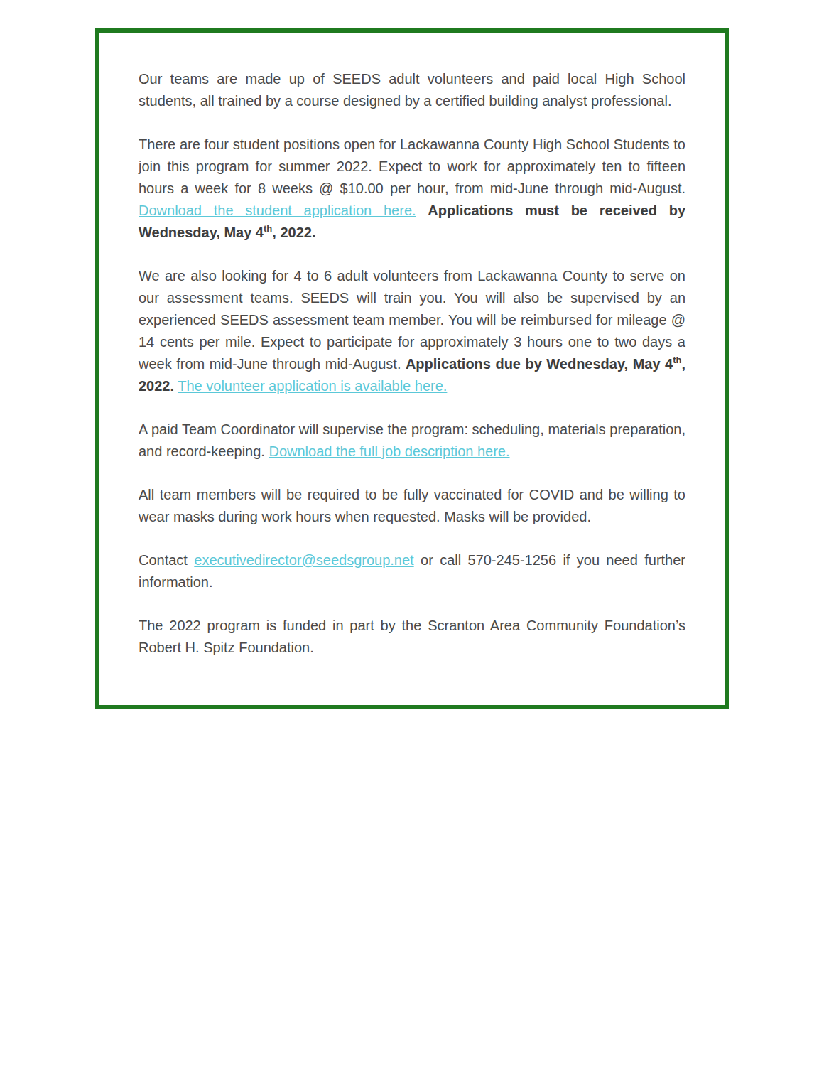Our teams are made up of SEEDS adult volunteers and paid local High School students, all trained by a course designed by a certified building analyst professional.
There are four student positions open for Lackawanna County High School Students to join this program for summer 2022. Expect to work for approximately ten to fifteen hours a week for 8 weeks @ $10.00 per hour, from mid-June through mid-August. Download the student application here. Applications must be received by Wednesday, May 4th, 2022.
We are also looking for 4 to 6 adult volunteers from Lackawanna County to serve on our assessment teams. SEEDS will train you. You will also be supervised by an experienced SEEDS assessment team member. You will be reimbursed for mileage @ 14 cents per mile. Expect to participate for approximately 3 hours one to two days a week from mid-June through mid-August. Applications due by Wednesday, May 4th, 2022. The volunteer application is available here.
A paid Team Coordinator will supervise the program: scheduling, materials preparation, and record-keeping. Download the full job description here.
All team members will be required to be fully vaccinated for COVID and be willing to wear masks during work hours when requested. Masks will be provided.
Contact executivedirector@seedsgroup.net or call 570-245-1256 if you need further information.
The 2022 program is funded in part by the Scranton Area Community Foundation’s Robert H. Spitz Foundation.